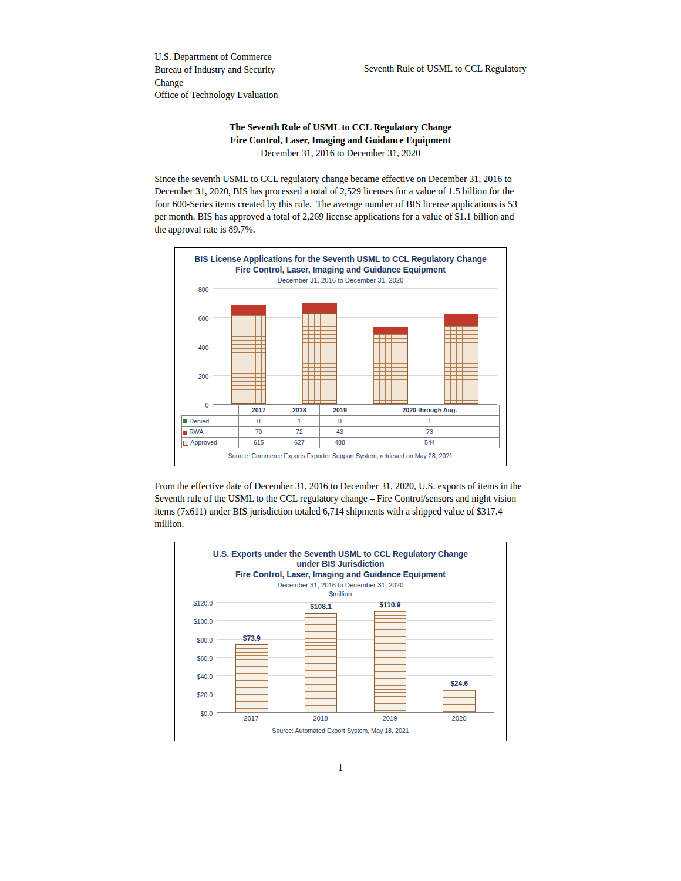U.S. Department of Commerce
Bureau of Industry and Security
Seventh Rule of USML to CCL Regulatory
Change
Office of Technology Evaluation
The Seventh Rule of USML to CCL Regulatory Change
Fire Control, Laser, Imaging and Guidance Equipment
December 31, 2016 to December 31, 2020
Since the seventh USML to CCL regulatory change became effective on December 31, 2016 to December 31, 2020, BIS has processed a total of 2,529 licenses for a value of 1.5 billion for the four 600-Series items created by this rule. The average number of BIS license applications is 53 per month. BIS has approved a total of 2,269 license applications for a value of $1.1 billion and the approval rate is 89.7%.
BIS License Applications for the Seventh USML to CCL Regulatory Change
Fire Control, Laser, Imaging and Guidance Equipment
December 31, 2016 to December 31, 2020
800
600
400
200
0
| | 2017 | 2018 | 2019 | 2020 through Aug. |
| --- | --- | --- | --- | --- |
| Denied | 0 | 1 | 0 | 1 |
| RWA | 70 | 72 | 43 | 73 |
| Approved | 615 | 627 | 488 | 544 |
Source: Commerce Exports Exporter Support System, retrieved on May 28, 2021
From the effective date of December 31, 2016 to December 31, 2020, U.S. exports of items in the Seventh rule of the USML to the CCL regulatory change – Fire Control/sensors and night vision items (7x611) under BIS jurisdiction totaled 6,714 shipments with a shipped value of $317.4 million.
U.S. Exports under the Seventh USML to CCL Regulatory Change
under BIS Jurisdiction
Fire Control, Laser, Imaging and Guidance Equipment
December 31, 2016 to December 31, 2020
$million
$120.0
$100.0
$80.0
$60.0
$40.0
$20.0
$0.0
$73.9
$108.1
$110.9
$24.6
2017 2018 2019 2020
Source: Automated Export System, May 18, 2021
1